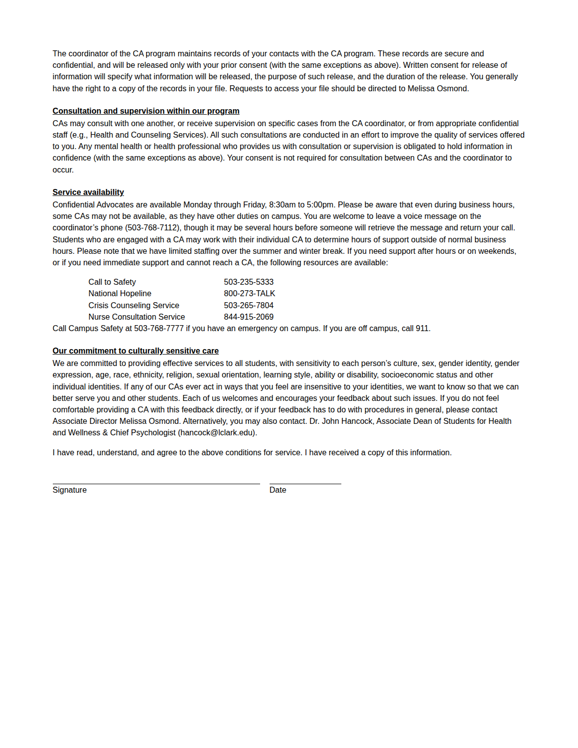The coordinator of the CA program maintains records of your contacts with the CA program. These records are secure and confidential, and will be released only with your prior consent (with the same exceptions as above). Written consent for release of information will specify what information will be released, the purpose of such release, and the duration of the release. You generally have the right to a copy of the records in your file. Requests to access your file should be directed to Melissa Osmond.
Consultation and supervision within our program
CAs may consult with one another, or receive supervision on specific cases from the CA coordinator, or from appropriate confidential staff (e.g., Health and Counseling Services). All such consultations are conducted in an effort to improve the quality of services offered to you. Any mental health or health professional who provides us with consultation or supervision is obligated to hold information in confidence (with the same exceptions as above). Your consent is not required for consultation between CAs and the coordinator to occur.
Service availability
Confidential Advocates are available Monday through Friday, 8:30am to 5:00pm. Please be aware that even during business hours, some CAs may not be available, as they have other duties on campus. You are welcome to leave a voice message on the coordinator’s phone (503-768-7112), though it may be several hours before someone will retrieve the message and return your call. Students who are engaged with a CA may work with their individual CA to determine hours of support outside of normal business hours. Please note that we have limited staffing over the summer and winter break. If you need support after hours or on weekends, or if you need immediate support and cannot reach a CA, the following resources are available:
| Call to Safety | 503-235-5333 |
| National Hopeline | 800-273-TALK |
| Crisis Counseling Service | 503-265-7804 |
| Nurse Consultation Service | 844-915-2069 |
Call Campus Safety at 503-768-7777 if you have an emergency on campus. If you are off campus, call 911.
Our commitment to culturally sensitive care
We are committed to providing effective services to all students, with sensitivity to each person’s culture, sex, gender identity, gender expression, age, race, ethnicity, religion, sexual orientation, learning style, ability or disability, socioeconomic status and other individual identities. If any of our CAs ever act in ways that you feel are insensitive to your identities, we want to know so that we can better serve you and other students. Each of us welcomes and encourages your feedback about such issues. If you do not feel comfortable providing a CA with this feedback directly, or if your feedback has to do with procedures in general, please contact Associate Director Melissa Osmond. Alternatively, you may also contact. Dr. John Hancock, Associate Dean of Students for Health and Wellness & Chief Psychologist (hancock@lclark.edu).
I have read, understand, and agree to the above conditions for service. I have received a copy of this information.
Signature
Date